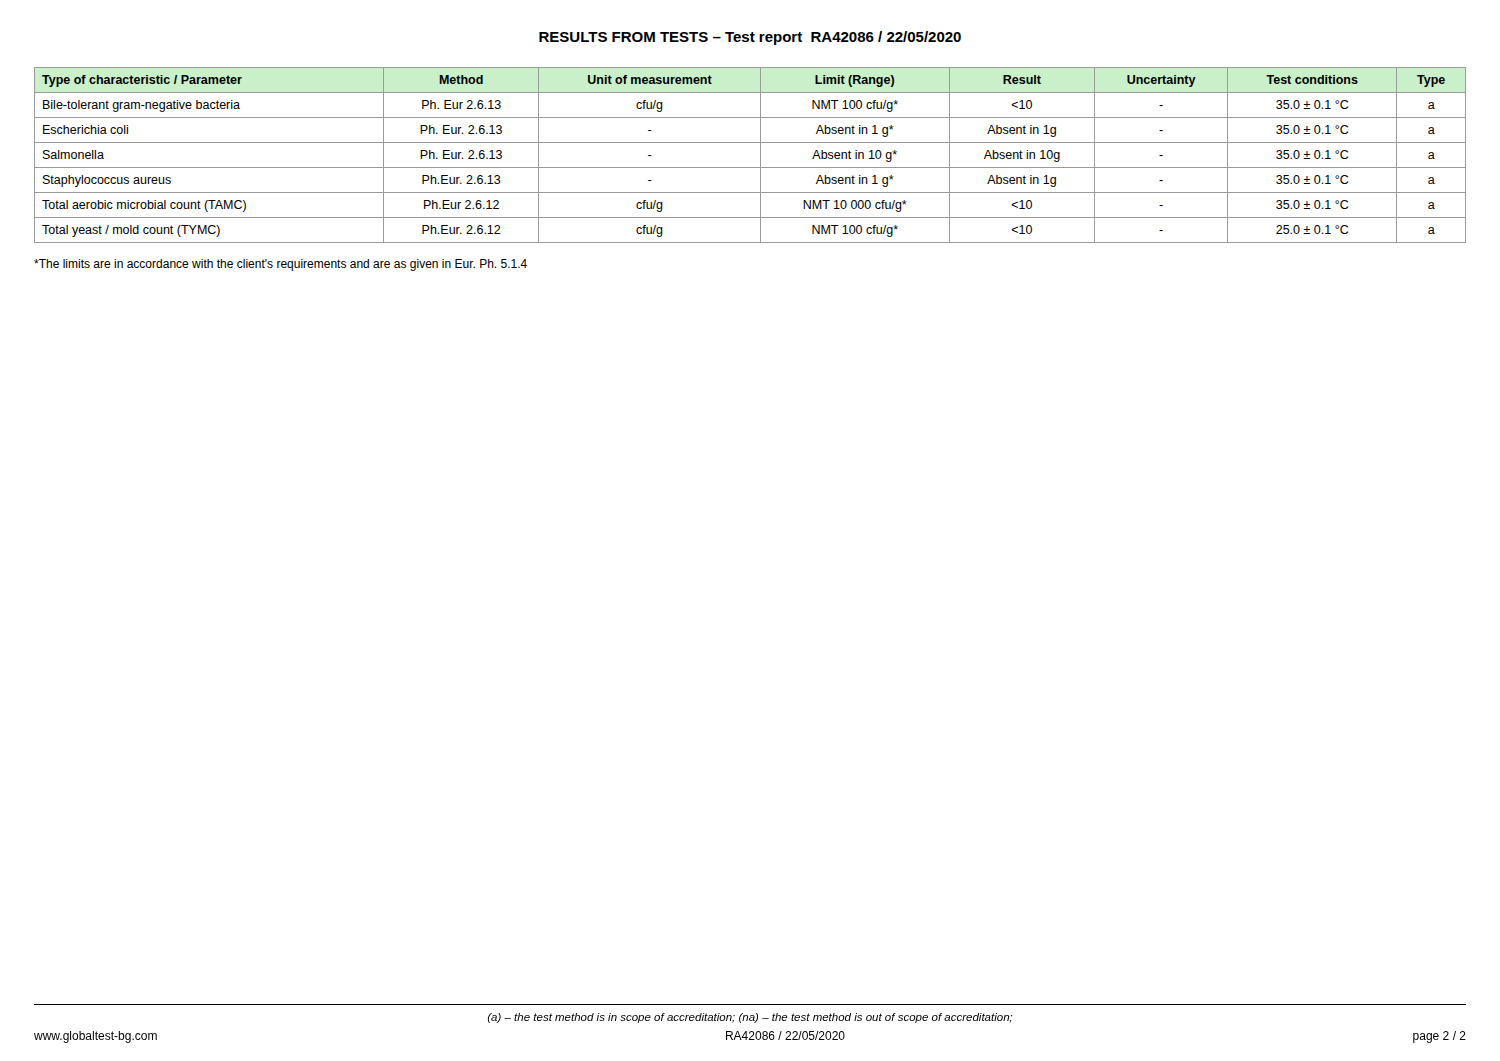RESULTS FROM TESTS – Test report RA42086 / 22/05/2020
| Type of characteristic / Parameter | Method | Unit of measurement | Limit (Range) | Result | Uncertainty | Test conditions | Type |
| --- | --- | --- | --- | --- | --- | --- | --- |
| Bile-tolerant gram-negative bacteria | Ph. Eur 2.6.13 | cfu/g | NMT 100 cfu/g* | <10 | - | 35.0 ± 0.1 °C | a |
| Escherichia coli | Ph. Eur. 2.6.13 | - | Absent in 1 g* | Absent in 1g | - | 35.0 ± 0.1 °C | a |
| Salmonella | Ph. Eur. 2.6.13 | - | Absent in 10 g* | Absent in 10g | - | 35.0 ± 0.1 °C | a |
| Staphylococcus aureus | Ph.Eur. 2.6.13 | - | Absent in 1 g* | Absent in 1g | - | 35.0 ± 0.1 °C | a |
| Total aerobic microbial count (TAMC) | Ph.Eur 2.6.12 | cfu/g | NMT 10 000 cfu/g* | <10 | - | 35.0 ± 0.1 °C | a |
| Total yeast / mold count (TYMC) | Ph.Eur. 2.6.12 | cfu/g | NMT 100 cfu/g* | <10 | - | 25.0 ± 0.1 °C | a |
*The limits are in accordance with the client's requirements and are as given in Eur. Ph. 5.1.4
(a) – the test method is in scope of accreditation; (na) – the test method is out of scope of accreditation;
www.globaltest-bg.com RA42086 / 22/05/2020 page 2 / 2